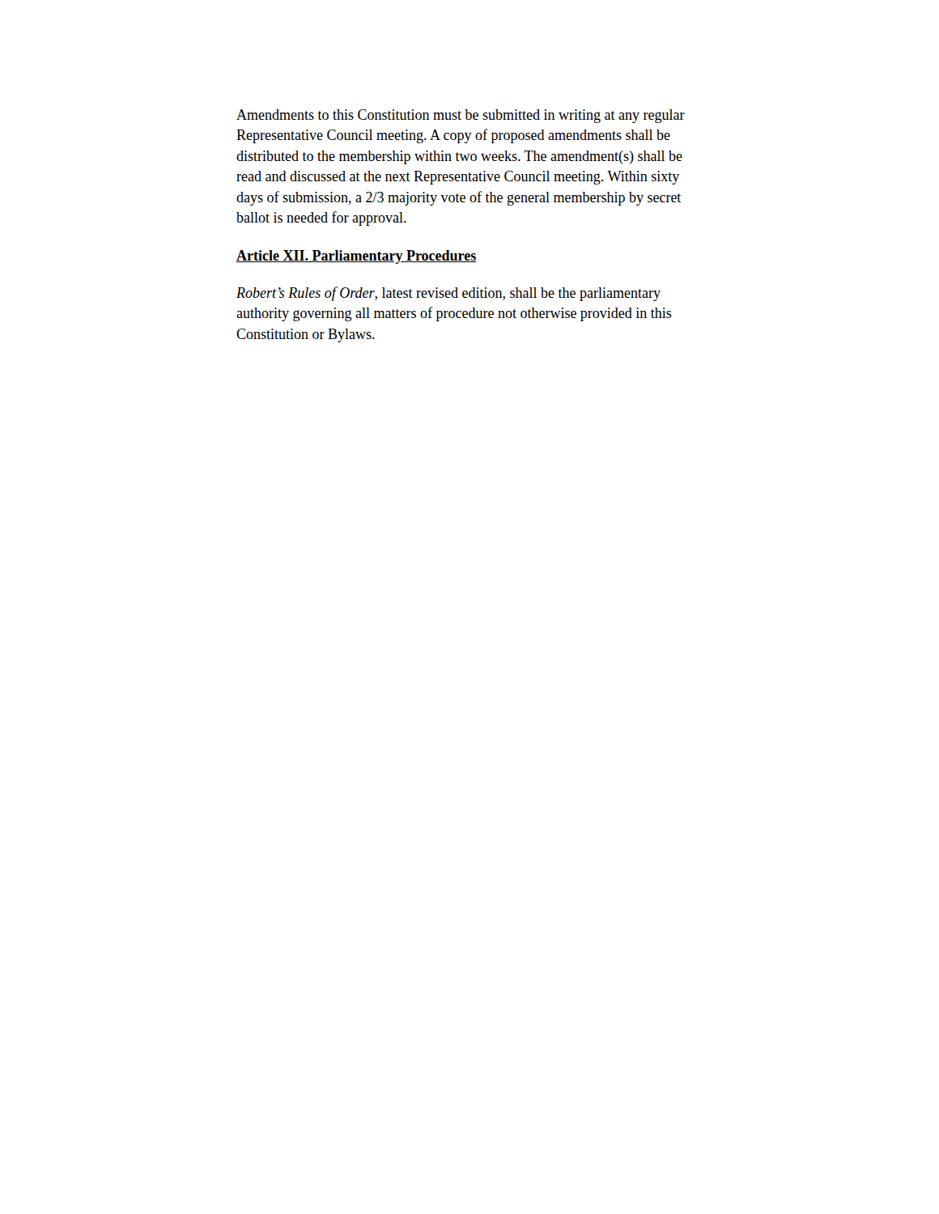Amendments to this Constitution must be submitted in writing at any regular Representative Council meeting. A copy of proposed amendments shall be distributed to the membership within two weeks. The amendment(s) shall be read and discussed at the next Representative Council meeting. Within sixty days of submission, a 2/3 majority vote of the general membership by secret ballot is needed for approval.
Article XII. Parliamentary Procedures
Robert’s Rules of Order, latest revised edition, shall be the parliamentary authority governing all matters of procedure not otherwise provided in this Constitution or Bylaws.